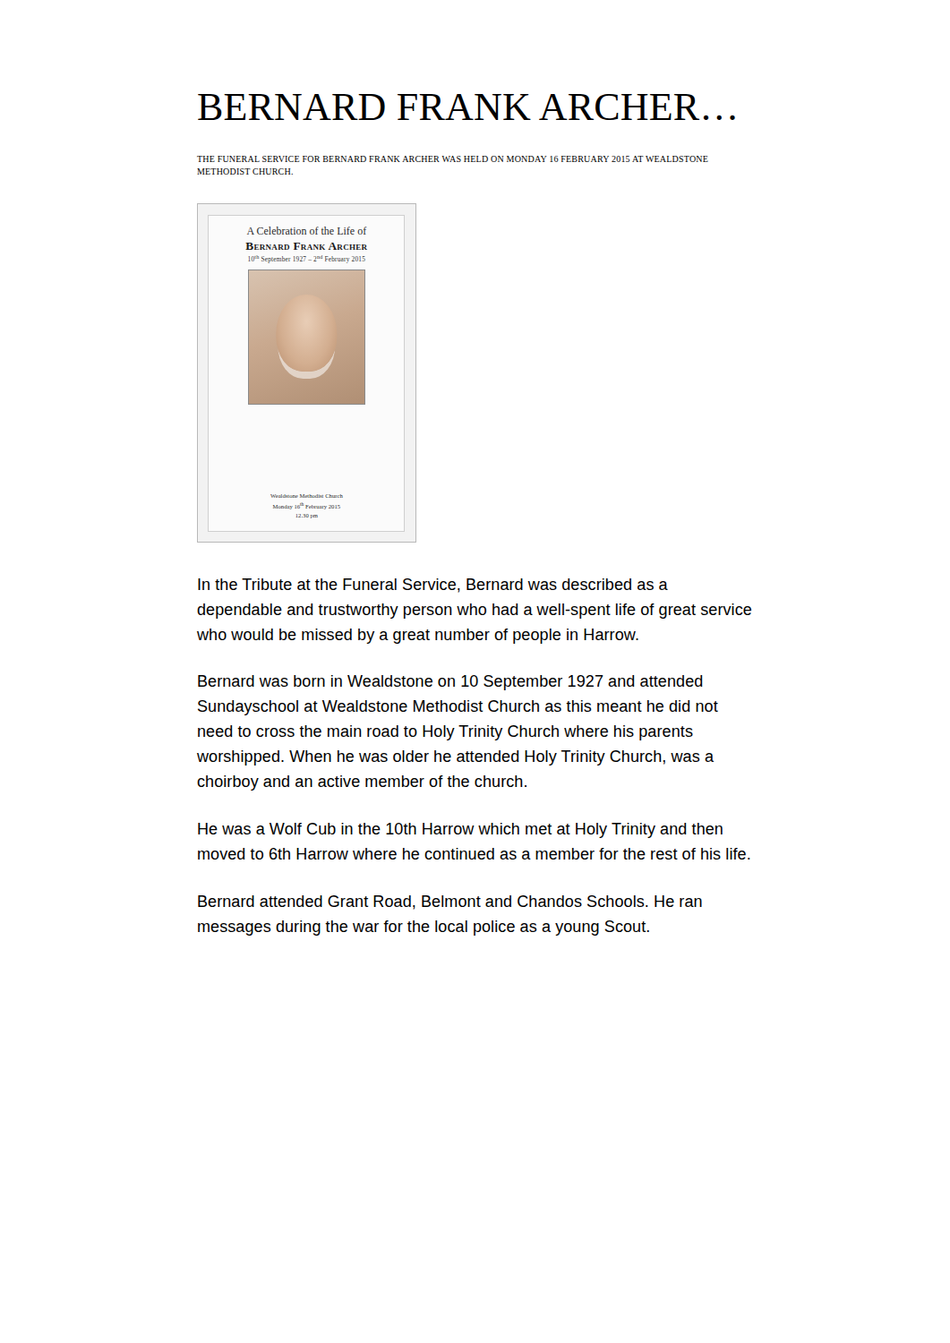BERNARD FRANK ARCHER…
The funeral service for Bernard Frank Archer was held on Monday 16 February 2015 at Wealdstone Methodist Church.
A Celebration of the Life of
Bernard Frank Archer
10th September 1927 – 2nd February 2015
Wealdstone Methodist Church
Monday 16th February 2015
12.30 pm
In the Tribute at the Funeral Service, Bernard was described as a dependable and trustworthy person who had a well-spent life of great service who would be missed by a great number of people in Harrow.
Bernard was born in Wealdstone on 10 September 1927 and attended Sundayschool at Wealdstone Methodist Church as this meant he did not need to cross the main road to Holy Trinity Church where his parents worshipped. When he was older he attended Holy Trinity Church, was a choirboy and an active member of the church.
He was a Wolf Cub in the 10th Harrow which met at Holy Trinity and then moved to 6th Harrow where he continued as a member for the rest of his life.
Bernard attended Grant Road, Belmont and Chandos Schools. He ran messages during the war for the local police as a young Scout.